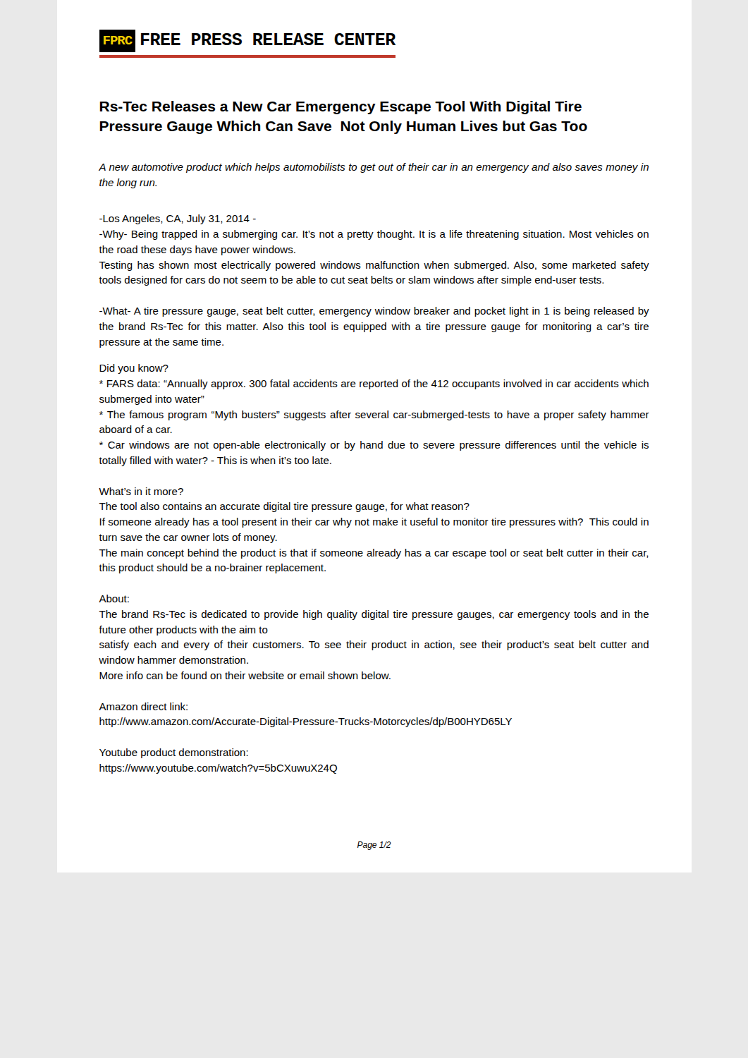FPRC FREE PRESS RELEASE CENTER
Rs-Tec Releases a New Car Emergency Escape Tool With Digital Tire Pressure Gauge Which Can Save Not Only Human Lives but Gas Too
A new automotive product which helps automobilists to get out of their car in an emergency and also saves money in the long run.
-Los Angeles, CA, July 31, 2014 -
-Why- Being trapped in a submerging car. It’s not a pretty thought. It is a life threatening situation. Most vehicles on the road these days have power windows.
Testing has shown most electrically powered windows malfunction when submerged. Also, some marketed safety tools designed for cars do not seem to be able to cut seat belts or slam windows after simple end-user tests.
-What- A tire pressure gauge, seat belt cutter, emergency window breaker and pocket light in 1 is being released by the brand Rs-Tec for this matter. Also this tool is equipped with a tire pressure gauge for monitoring a car’s tire pressure at the same time.
Did you know?
* FARS data: “Annually approx. 300 fatal accidents are reported of the 412 occupants involved in car accidents which submerged into water”
* The famous program “Myth busters” suggests after several car-submerged-tests to have a proper safety hammer aboard of a car.
* Car windows are not open-able electronically or by hand due to severe pressure differences until the vehicle is totally filled with water? - This is when it’s too late.
What’s in it more?
The tool also contains an accurate digital tire pressure gauge, for what reason?
If someone already has a tool present in their car why not make it useful to monitor tire pressures with? This could in turn save the car owner lots of money.
The main concept behind the product is that if someone already has a car escape tool or seat belt cutter in their car, this product should be a no-brainer replacement.
About:
The brand Rs-Tec is dedicated to provide high quality digital tire pressure gauges, car emergency tools and in the future other products with the aim to
satisfy each and every of their customers. To see their product in action, see their product’s seat belt cutter and window hammer demonstration.
More info can be found on their website or email shown below.
Amazon direct link:
http://www.amazon.com/Accurate-Digital-Pressure-Trucks-Motorcycles/dp/B00HYD65LY
Youtube product demonstration:
https://www.youtube.com/watch?v=5bCXuwuX24Q
Page 1/2